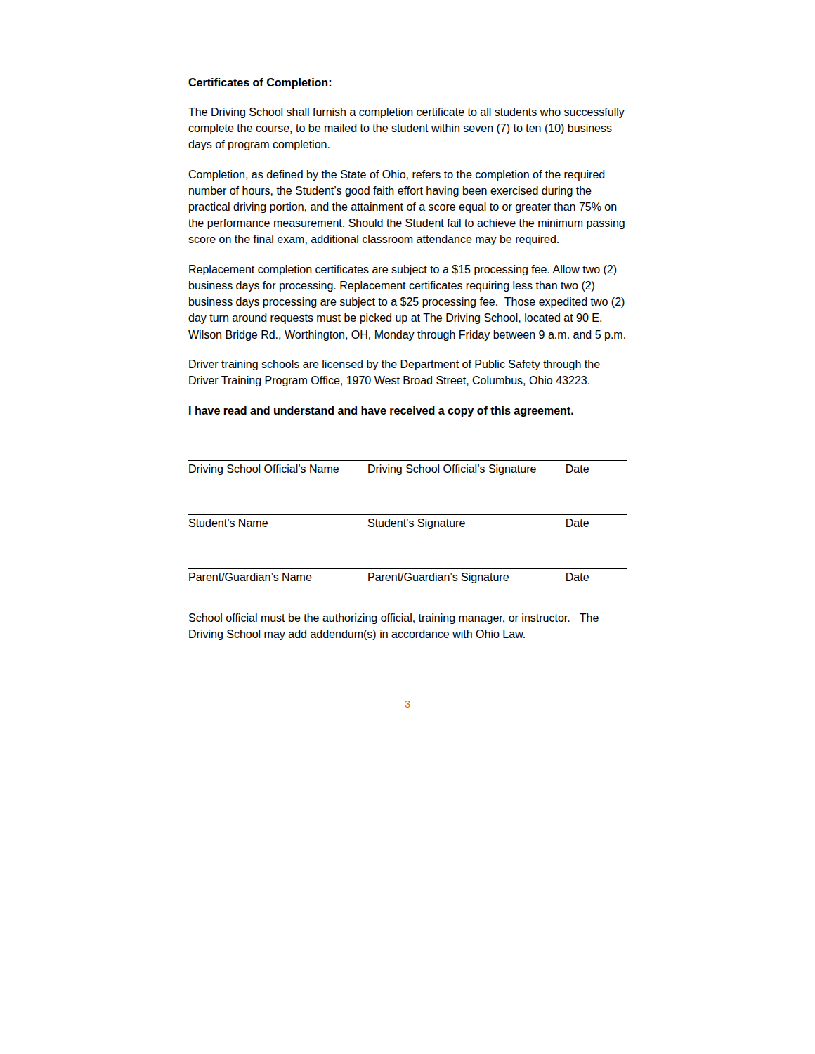Certificates of Completion:
The Driving School shall furnish a completion certificate to all students who successfully complete the course, to be mailed to the student within seven (7) to ten (10) business days of program completion.
Completion, as defined by the State of Ohio, refers to the completion of the required number of hours, the Student’s good faith effort having been exercised during the practical driving portion, and the attainment of a score equal to or greater than 75% on the performance measurement. Should the Student fail to achieve the minimum passing score on the final exam, additional classroom attendance may be required.
Replacement completion certificates are subject to a $15 processing fee. Allow two (2) business days for processing. Replacement certificates requiring less than two (2) business days processing are subject to a $25 processing fee. Those expedited two (2) day turn around requests must be picked up at The Driving School, located at 90 E. Wilson Bridge Rd., Worthington, OH, Monday through Friday between 9 a.m. and 5 p.m.
Driver training schools are licensed by the Department of Public Safety through the Driver Training Program Office, 1970 West Broad Street, Columbus, Ohio 43223.
I have read and understand and have received a copy of this agreement.
| Driving School Official’s Name | Driving School Official’s Signature | Date |
| Student’s Name | Student’s Signature | Date |
| Parent/Guardian’s Name | Parent/Guardian’s Signature | Date |
School official must be the authorizing official, training manager, or instructor. The Driving School may add addendum(s) in accordance with Ohio Law.
3